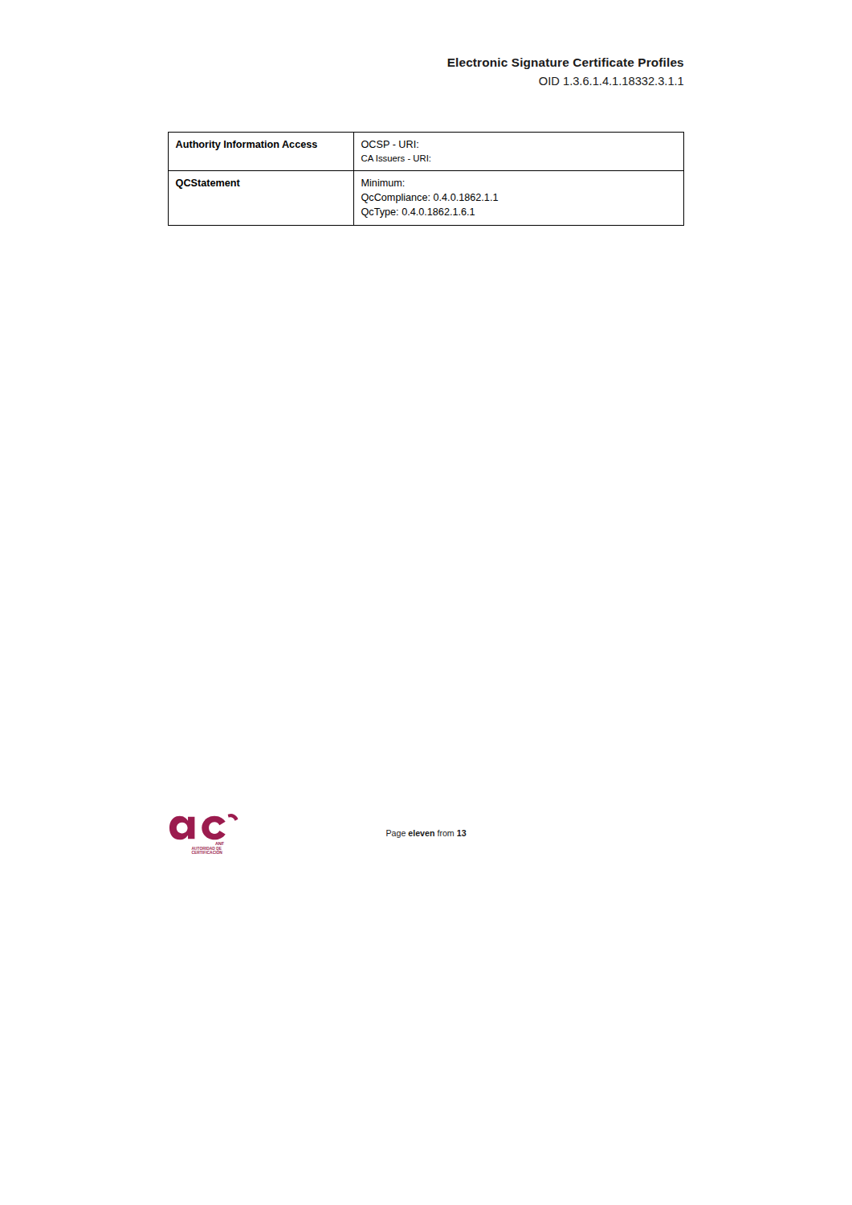Electronic Signature Certificate Profiles
OID 1.3.6.1.4.1.18332.3.1.1
| Authority Information Access | OCSP - URI: CA Issuers - URI: |
| QCStatement | Minimum: QcCompliance: 0.4.0.1862.1.1 QcType: 0.4.0.1862.1.6.1 |
ANF AUTORIDAD DE CERTIFICACIÓN
Page eleven from 13